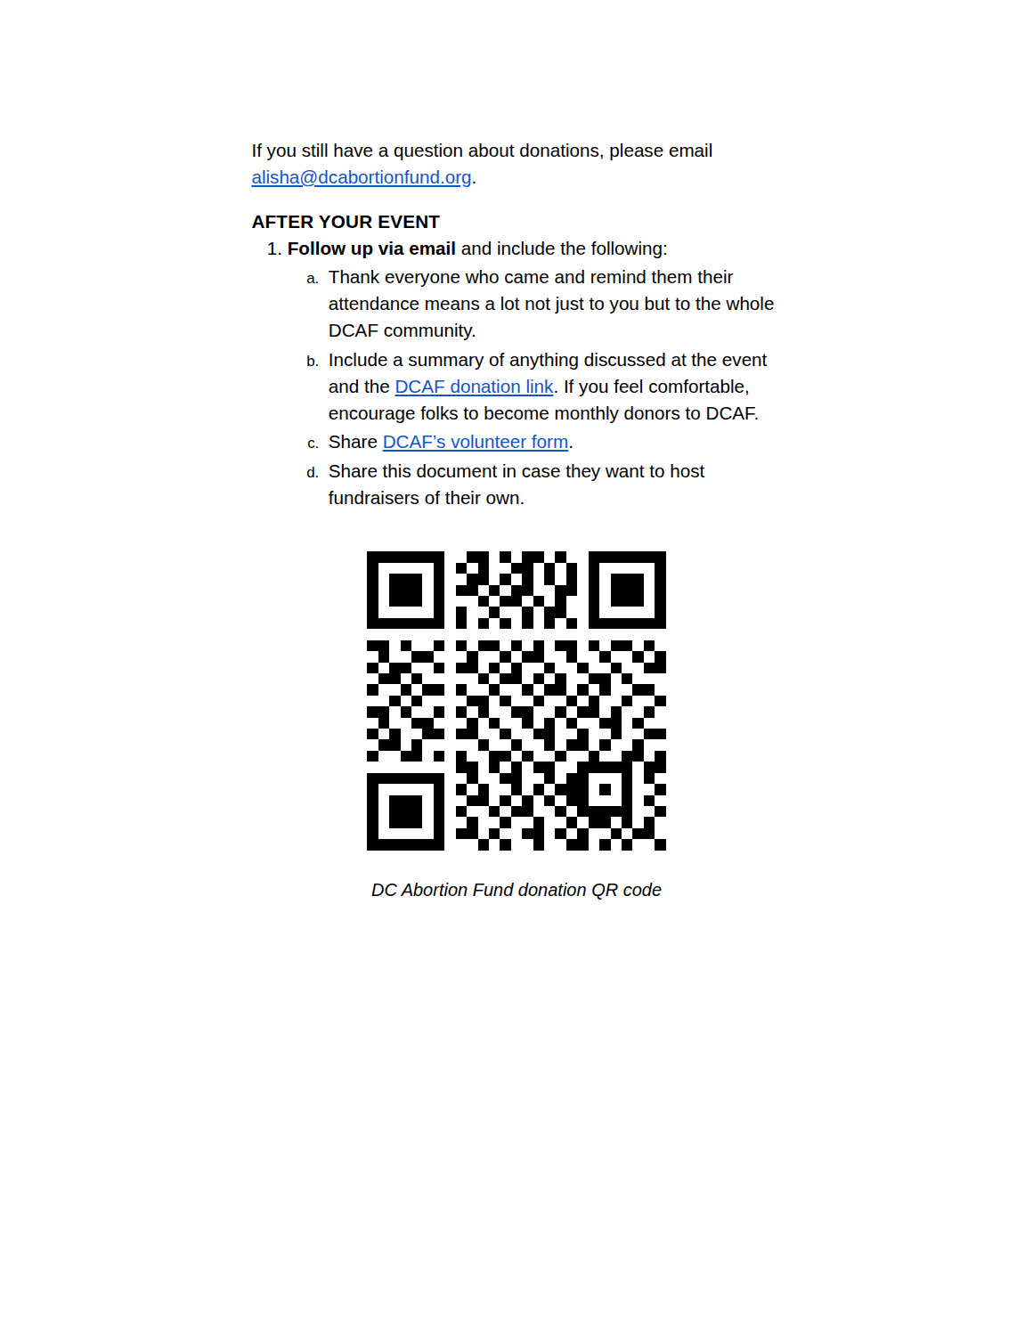If you still have a question about donations, please email alisha@dcabortionfund.org.
AFTER YOUR EVENT
Follow up via email and include the following:
Thank everyone who came and remind them their attendance means a lot not just to you but to the whole DCAF community.
Include a summary of anything discussed at the event and the DCAF donation link. If you feel comfortable, encourage folks to become monthly donors to DCAF.
Share DCAF’s volunteer form.
Share this document in case they want to host fundraisers of their own.
DC Abortion Fund donation QR code